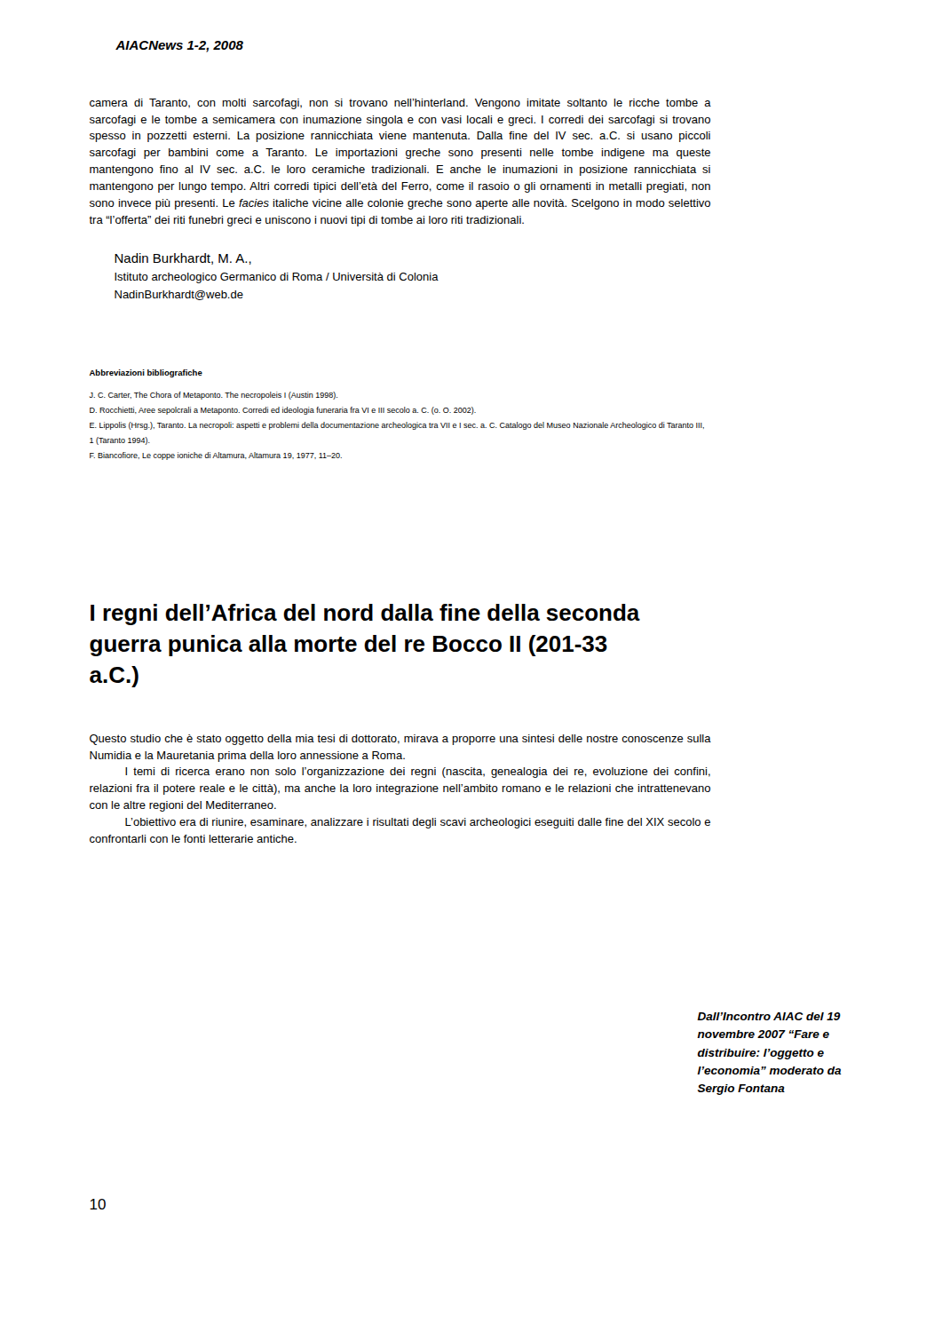AIACNews 1-2, 2008
camera di Taranto, con molti sarcofagi, non si trovano nell’hinterland. Vengono imitate soltanto le ricche tombe a sarcofagi e le tombe a semicamera con inumazione singola e con vasi locali e greci. I corredi dei sarcofagi si trovano spesso in pozzetti esterni. La posizione rannicchiata viene mantenuta. Dalla fine del IV sec. a.C. si usano piccoli sarcofagi per bambini come a Taranto. Le importazioni greche sono presenti nelle tombe indigene ma queste mantengono fino al IV sec. a.C. le loro ceramiche tradizionali. E anche le inumazioni in posizione rannicchiata si mantengono per lungo tempo. Altri corredi tipici dell’età del Ferro, come il rasoio o gli ornamenti in metalli pregiati, non sono invece più presenti. Le facies italiche vicine alle colonie greche sono aperte alle novità. Scelgono in modo selettivo tra “l’offerta” dei riti funebri greci e uniscono i nuovi tipi di tombe ai loro riti tradizionali.
Nadin Burkhardt, M. A.,
Istituto archeologico Germanico di Roma / Università di Colonia
NadinBurkhardt@web.de
Abbreviazioni bibliografiche
J. C. Carter, The Chora of Metaponto. The necropoleis I (Austin 1998).
D. Rocchietti, Aree sepolcrali a Metaponto. Corredi ed ideologia funeraria fra VI e III secolo a. C. (o. O. 2002).
E. Lippolis (Hrsg.), Taranto. La necropoli: aspetti e problemi della documentazione archeologica tra VII e I sec. a. C. Catalogo del Museo Nazionale Archeologico di Taranto III, 1 (Taranto 1994).
F. Biancofiore, Le coppe ioniche di Altamura, Altamura 19, 1977, 11–20.
I regni dell’Africa del nord dalla fine della seconda guerra punica alla morte del re Bocco II (201-33 a.C.)
Questo studio che è stato oggetto della mia tesi di dottorato, mirava a proporre una sintesi delle nostre conoscenze sulla Numidia e la Mauretania prima della loro annessione a Roma.
I temi di ricerca erano non solo l’organizzazione dei regni (nascita, genealogia dei re, evoluzione dei confini, relazioni fra il potere reale e le città), ma anche la loro integrazione nell’ambito romano e le relazioni che intrattenevano con le altre regioni del Mediterraneo.
L’obiettivo era di riunire, esaminare, analizzare i risultati degli scavi archeologici eseguiti dalle fine del XIX secolo e confrontarli con le fonti letterarie antiche.
Dall’Incontro AIAC del 19 novembre 2007 “Fare e distribuire: l’oggetto e l’economia” moderato da Sergio Fontana
10